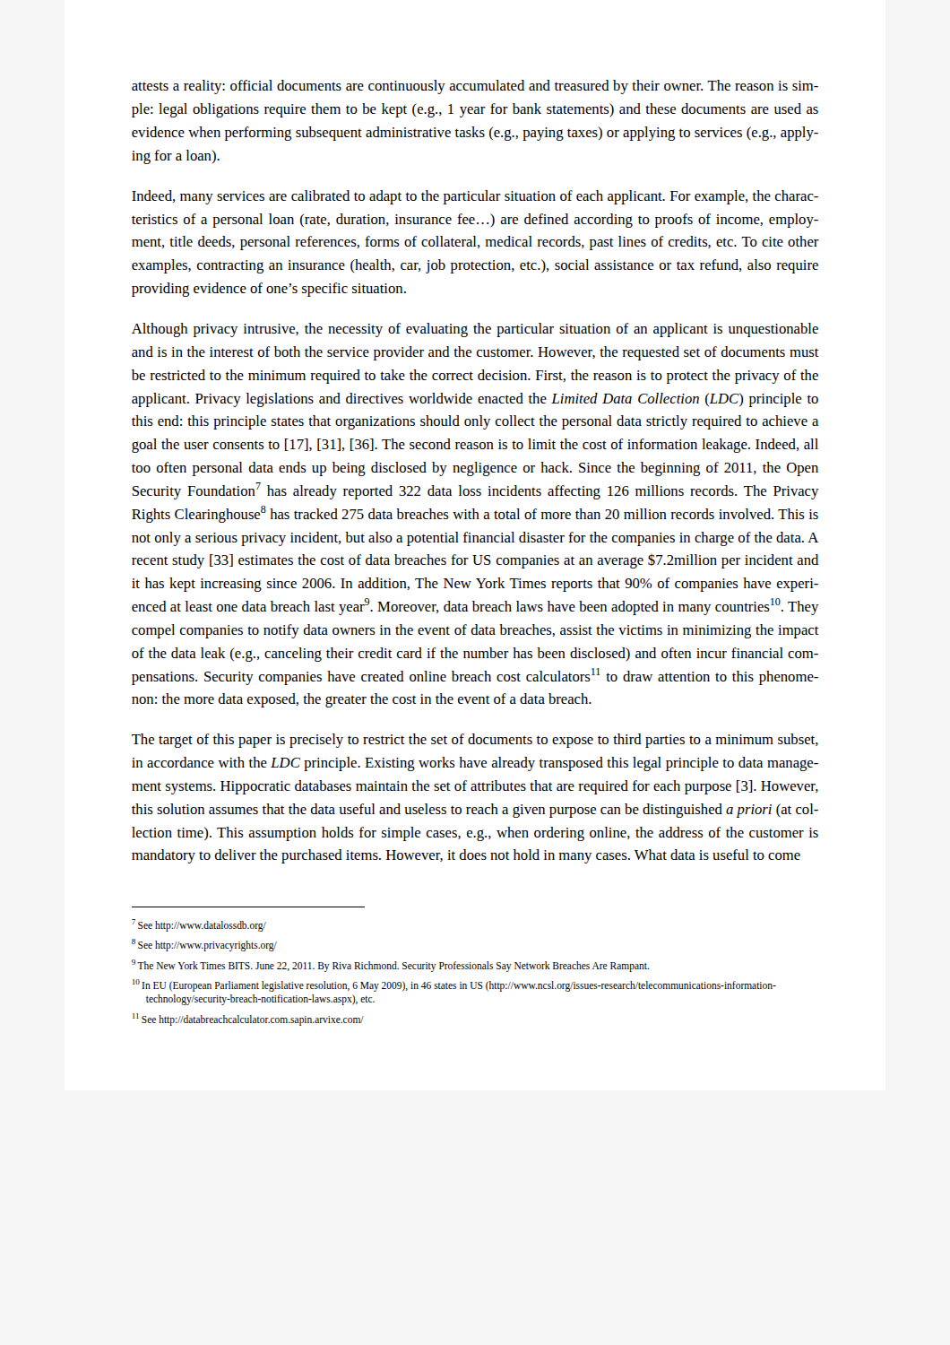attests a reality: official documents are continuously accumulated and treasured by their owner. The reason is simple: legal obligations require them to be kept (e.g., 1 year for bank statements) and these documents are used as evidence when performing subsequent administrative tasks (e.g., paying taxes) or applying to services (e.g., applying for a loan).
Indeed, many services are calibrated to adapt to the particular situation of each applicant. For example, the characteristics of a personal loan (rate, duration, insurance fee…) are defined according to proofs of income, employment, title deeds, personal references, forms of collateral, medical records, past lines of credits, etc. To cite other examples, contracting an insurance (health, car, job protection, etc.), social assistance or tax refund, also require providing evidence of one’s specific situation.
Although privacy intrusive, the necessity of evaluating the particular situation of an applicant is unquestionable and is in the interest of both the service provider and the customer. However, the requested set of documents must be restricted to the minimum required to take the correct decision. First, the reason is to protect the privacy of the applicant. Privacy legislations and directives worldwide enacted the Limited Data Collection (LDC) principle to this end: this principle states that organizations should only collect the personal data strictly required to achieve a goal the user consents to [17], [31], [36]. The second reason is to limit the cost of information leakage. Indeed, all too often personal data ends up being disclosed by negligence or hack. Since the beginning of 2011, the Open Security Foundation7 has already reported 322 data loss incidents affecting 126 millions records. The Privacy Rights Clearinghouse8 has tracked 275 data breaches with a total of more than 20 million records involved. This is not only a serious privacy incident, but also a potential financial disaster for the companies in charge of the data. A recent study [33] estimates the cost of data breaches for US companies at an average $7.2million per incident and it has kept increasing since 2006. In addition, The New York Times reports that 90% of companies have experienced at least one data breach last year9. Moreover, data breach laws have been adopted in many countries10. They compel companies to notify data owners in the event of data breaches, assist the victims in minimizing the impact of the data leak (e.g., canceling their credit card if the number has been disclosed) and often incur financial compensations. Security companies have created online breach cost calculators11 to draw attention to this phenomenon: the more data exposed, the greater the cost in the event of a data breach.
The target of this paper is precisely to restrict the set of documents to expose to third parties to a minimum subset, in accordance with the LDC principle. Existing works have already transposed this legal principle to data management systems. Hippocratic databases maintain the set of attributes that are required for each purpose [3]. However, this solution assumes that the data useful and useless to reach a given purpose can be distinguished a priori (at collection time). This assumption holds for simple cases, e.g., when ordering online, the address of the customer is mandatory to deliver the purchased items. However, it does not hold in many cases. What data is useful to come
7 See http://www.datalossdb.org/
8 See http://www.privacyrights.org/
9 The New York Times BITS. June 22, 2011. By Riva Richmond. Security Professionals Say Network Breaches Are Rampant.
10 In EU (European Parliament legislative resolution, 6 May 2009), in 46 states in US (http://www.ncsl.org/issues-research/telecommunications-information-technology/security-breach-notification-laws.aspx), etc.
11 See http://databreachcalculator.com.sapin.arvixe.com/